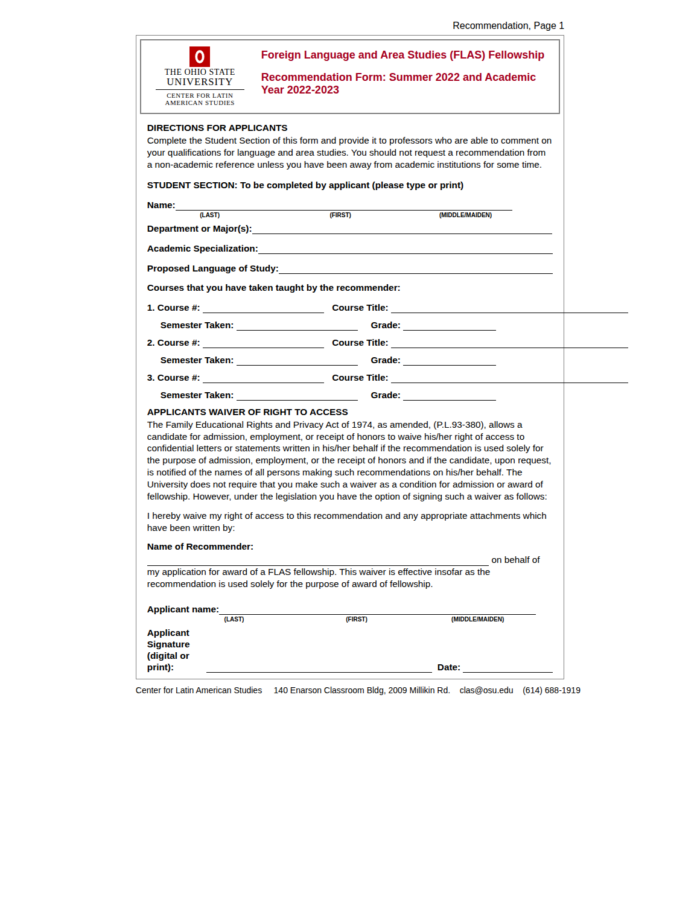Recommendation, Page 1
THE OHIO STATE
UNIVERSITY
CENTER FOR LATIN
AMERICAN STUDIES
Foreign Language and Area Studies (FLAS) Fellowship
Recommendation Form: Summer 2022 and Academic Year 2022-2023
DIRECTIONS FOR APPLICANTS
Complete the Student Section of this form and provide it to professors who are able to comment on your qualifications for language and area studies. You should not request a recommendation from a non-academic reference unless you have been away from academic institutions for some time.
STUDENT SECTION: To be completed by applicant (please type or print)
Name:
(LAST) (FIRST) (MIDDLE/MAIDEN)
Department or Major(s):
Academic Specialization:
Proposed Language of Study:
Courses that you have taken taught by the recommender:
1. Course #: Course Title:
Semester Taken: Grade:
2. Course #: Course Title:
Semester Taken: Grade:
3. Course #: Course Title:
Semester Taken: Grade:
APPLICANTS WAIVER OF RIGHT TO ACCESS
The Family Educational Rights and Privacy Act of 1974, as amended, (P.L.93-380), allows a candidate for admission, employment, or receipt of honors to waive his/her right of access to confidential letters or statements written in his/her behalf if the recommendation is used solely for the purpose of admission, employment, or the receipt of honors and if the candidate, upon request, is notified of the names of all persons making such recommendations on his/her behalf. The University does not require that you make such a waiver as a condition for admission or award of fellowship. However, under the legislation you have the option of signing such a waiver as follows:
I hereby waive my right of access to this recommendation and any appropriate attachments which have been written by:
Name of Recommender:
on behalf of my application for award of a FLAS fellowship. This waiver is effective insofar as the recommendation is used solely for the purpose of award of fellowship.
Applicant name:
(LAST) (FIRST) (MIDDLE/MAIDEN)
| Applicant Signature (digital or print): | | Date: |
Center for Latin American Studies 140 Enarson Classroom Bldg, 2009 Millikin Rd. clas@osu.edu (614) 688-1919